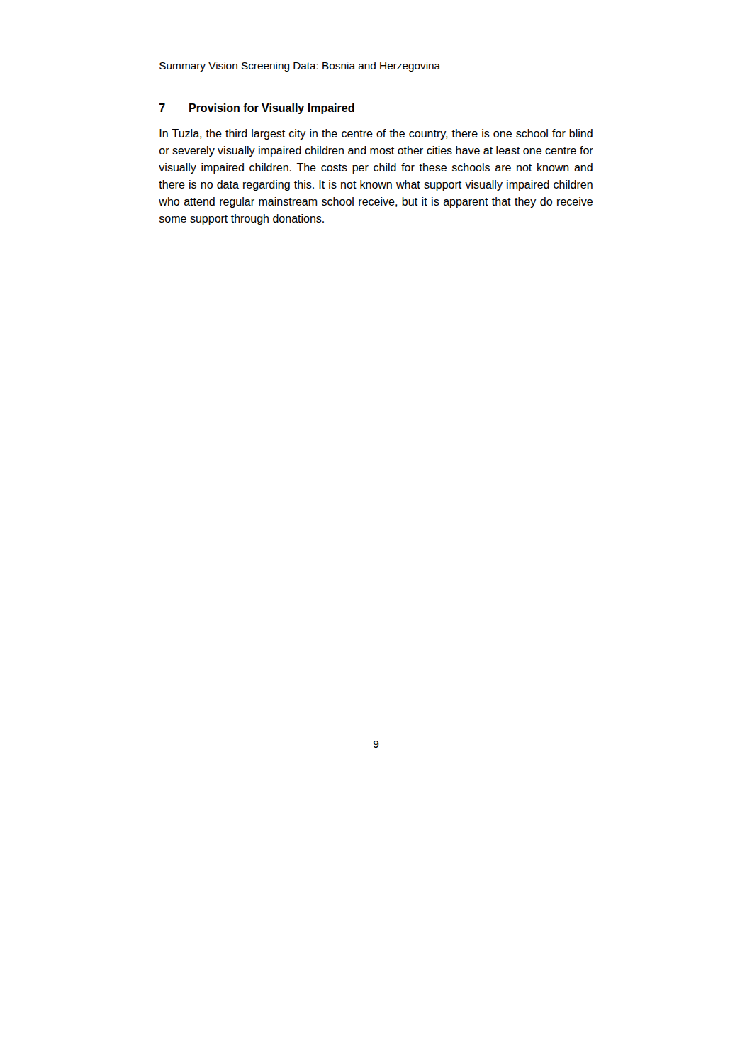Summary Vision Screening Data: Bosnia and Herzegovina
7 Provision for Visually Impaired
In Tuzla, the third largest city in the centre of the country, there is one school for blind or severely visually impaired children and most other cities have at least one centre for visually impaired children. The costs per child for these schools are not known and there is no data regarding this. It is not known what support visually impaired children who attend regular mainstream school receive, but it is apparent that they do receive some support through donations.
9